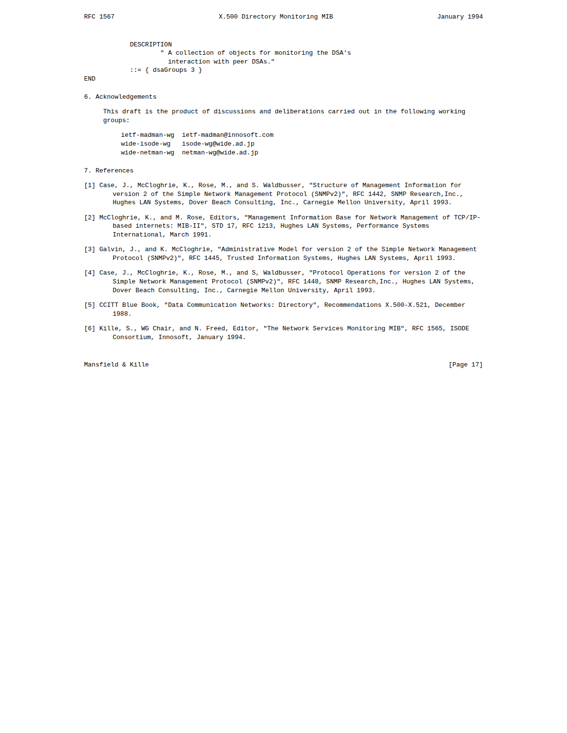RFC 1567 X.500 Directory Monitoring MIB January 1994
            DESCRIPTION
                    " A collection of objects for monitoring the DSA's
                      interaction with peer DSAs."
            ::= { dsaGroups 3 }
END
6. Acknowledgements
This draft is the product of discussions and deliberations carried out in the following working groups:
   ietf-madman-wg  ietf-madman@innosoft.com
   wide-isode-wg   isode-wg@wide.ad.jp
   wide-netman-wg  netman-wg@wide.ad.jp
7. References
[1] Case, J., McCloghrie, K., Rose, M., and S. Waldbusser, "Structure of Management Information for version 2 of the Simple Network Management Protocol (SNMPv2)", RFC 1442, SNMP Research,Inc., Hughes LAN Systems, Dover Beach Consulting, Inc., Carnegie Mellon University, April 1993.
[2] McCloghrie, K., and M. Rose, Editors, "Management Information Base for Network Management of TCP/IP-based internets: MIB-II", STD 17, RFC 1213, Hughes LAN Systems, Performance Systems International, March 1991.
[3] Galvin, J., and K. McCloghrie, "Administrative Model for version 2 of the Simple Network Management Protocol (SNMPv2)", RFC 1445, Trusted Information Systems, Hughes LAN Systems, April 1993.
[4] Case, J., McCloghrie, K., Rose, M., and S, Waldbusser, "Protocol Operations for version 2 of the Simple Network Management Protocol (SNMPv2)", RFC 1448, SNMP Research,Inc., Hughes LAN Systems, Dover Beach Consulting, Inc., Carnegie Mellon University, April 1993.
[5] CCITT Blue Book, "Data Communication Networks: Directory", Recommendations X.500-X.521, December 1988.
[6] Kille, S., WG Chair, and N. Freed, Editor, "The Network Services Monitoring MIB", RFC 1565, ISODE Consortium, Innosoft, January 1994.
Mansfield & Kille [Page 17]